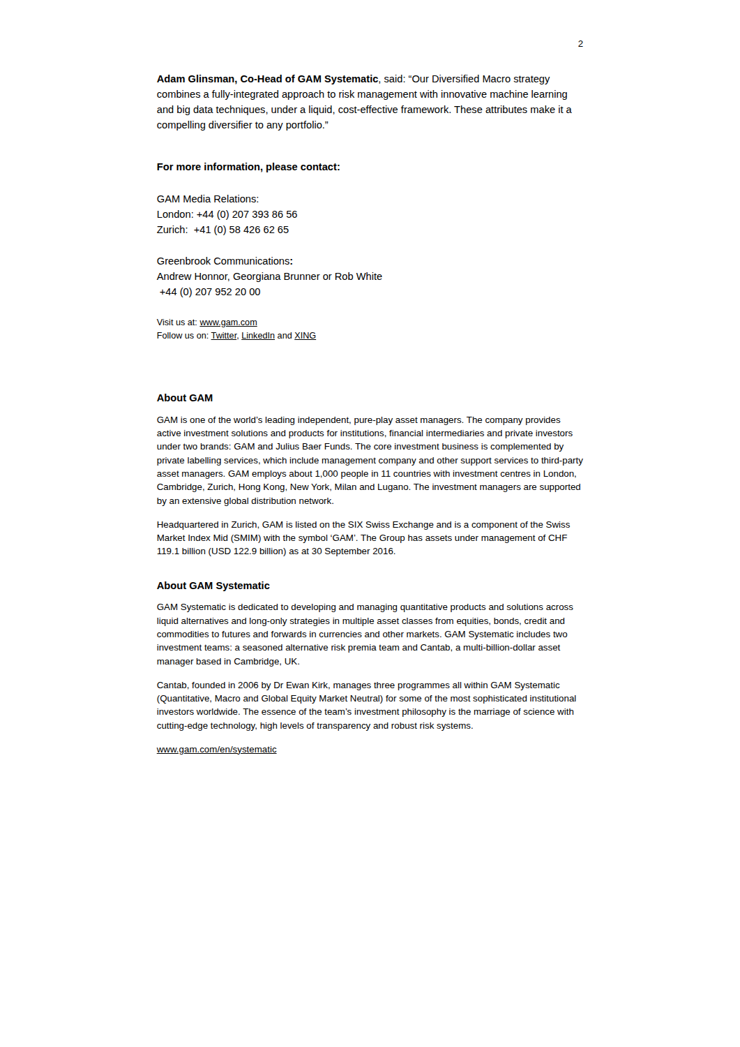2
Adam Glinsman, Co-Head of GAM Systematic, said: “Our Diversified Macro strategy combines a fully-integrated approach to risk management with innovative machine learning and big data techniques, under a liquid, cost-effective framework. These attributes make it a compelling diversifier to any portfolio.”
For more information, please contact:
GAM Media Relations:
London: +44 (0) 207 393 86 56
Zurich: +41 (0) 58 426 62 65
Greenbrook Communications:
Andrew Honnor, Georgiana Brunner or Rob White
+44 (0) 207 952 20 00
Visit us at: www.gam.com
Follow us on: Twitter, LinkedIn and XING
About GAM
GAM is one of the world’s leading independent, pure-play asset managers. The company provides active investment solutions and products for institutions, financial intermediaries and private investors under two brands: GAM and Julius Baer Funds. The core investment business is complemented by private labelling services, which include management company and other support services to third-party asset managers. GAM employs about 1,000 people in 11 countries with investment centres in London, Cambridge, Zurich, Hong Kong, New York, Milan and Lugano. The investment managers are supported by an extensive global distribution network.
Headquartered in Zurich, GAM is listed on the SIX Swiss Exchange and is a component of the Swiss Market Index Mid (SMIM) with the symbol ‘GAM’. The Group has assets under management of CHF 119.1 billion (USD 122.9 billion) as at 30 September 2016.
About GAM Systematic
GAM Systematic is dedicated to developing and managing quantitative products and solutions across liquid alternatives and long-only strategies in multiple asset classes from equities, bonds, credit and commodities to futures and forwards in currencies and other markets. GAM Systematic includes two investment teams: a seasoned alternative risk premia team and Cantab, a multi-billion-dollar asset manager based in Cambridge, UK.
Cantab, founded in 2006 by Dr Ewan Kirk, manages three programmes all within GAM Systematic (Quantitative, Macro and Global Equity Market Neutral) for some of the most sophisticated institutional investors worldwide. The essence of the team’s investment philosophy is the marriage of science with cutting-edge technology, high levels of transparency and robust risk systems.
www.gam.com/en/systematic